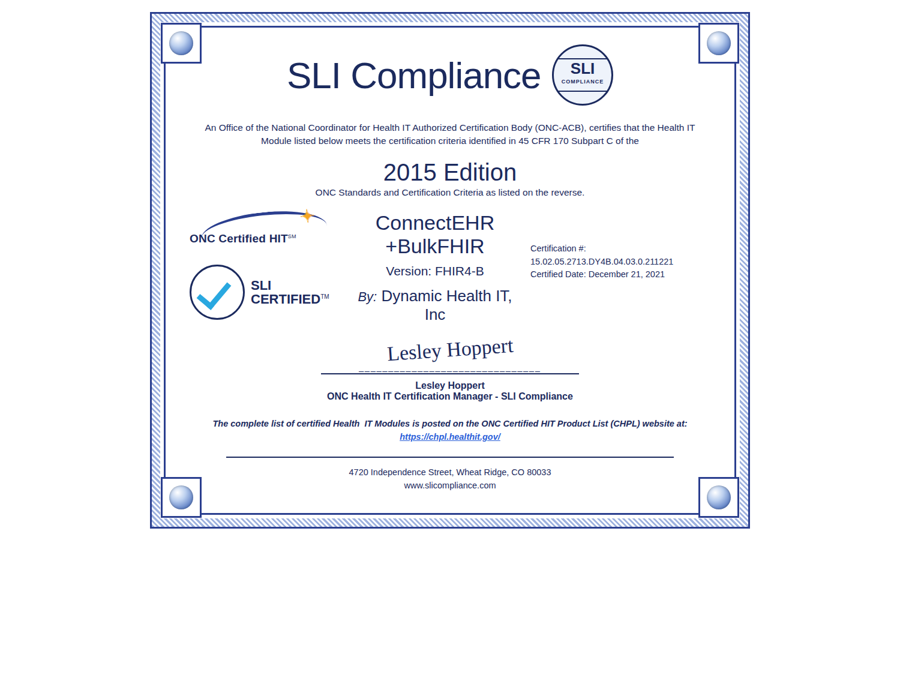SLI Compliance
SLI COMPLIANCE
An Office of the National Coordinator for Health IT Authorized Certification Body (ONC-ACB), certifies that the Health IT Module listed below meets the certification criteria identified in 45 CFR 170 Subpart C of the
2015 Edition
ONC Standards and Certification Criteria as listed on the reverse.
✦ ONC Certified HITSM
SLI
CERTIFIEDTM
ConnectEHR +BulkFHIR
Version: FHIR4-B
By: Dynamic Health IT, Inc
Certification #:
15.02.05.2713.DY4B.04.03.0.211221
Certified Date: December 21, 2021
Lesley Hoppert
_______________________________
Lesley Hoppert
ONC Health IT Certification Manager - SLI Compliance
The complete list of certified Health IT Modules is posted on the ONC Certified HIT Product List (CHPL) website at:
https://chpl.healthit.gov/
4720 Independence Street, Wheat Ridge, CO 80033
www.slicompliance.com